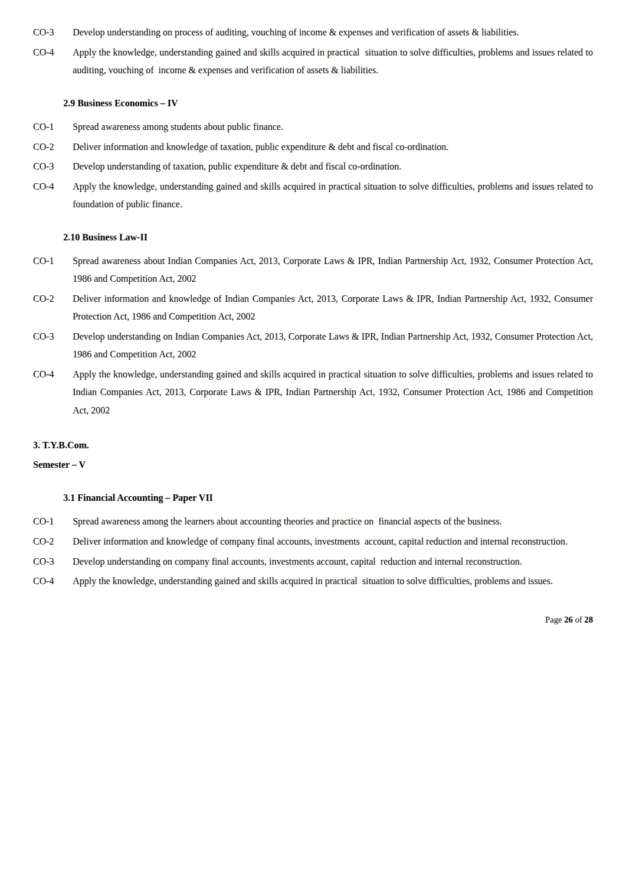CO-3
Develop understanding on process of auditing, vouching of income & expenses and verification of assets & liabilities.
CO-4
Apply the knowledge, understanding gained and skills acquired in practical situation to solve difficulties, problems and issues related to auditing, vouching of income & expenses and verification of assets & liabilities.
2.9 Business Economics – IV
CO-1
Spread awareness among students about public finance.
CO-2
Deliver information and knowledge of taxation, public expenditure & debt and fiscal co-ordination.
CO-3
Develop understanding of taxation, public expenditure & debt and fiscal co-ordination.
CO-4
Apply the knowledge, understanding gained and skills acquired in practical situation to solve difficulties, problems and issues related to foundation of public finance.
2.10 Business Law-II
CO-1
Spread awareness about Indian Companies Act, 2013, Corporate Laws & IPR, Indian Partnership Act, 1932, Consumer Protection Act, 1986 and Competition Act, 2002
CO-2
Deliver information and knowledge of Indian Companies Act, 2013, Corporate Laws & IPR, Indian Partnership Act, 1932, Consumer Protection Act, 1986 and Competition Act, 2002
CO-3
Develop understanding on Indian Companies Act, 2013, Corporate Laws & IPR, Indian Partnership Act, 1932, Consumer Protection Act, 1986 and Competition Act, 2002
CO-4
Apply the knowledge, understanding gained and skills acquired in practical situation to solve difficulties, problems and issues related to Indian Companies Act, 2013, Corporate Laws & IPR, Indian Partnership Act, 1932, Consumer Protection Act, 1986 and Competition Act, 2002
3. T.Y.B.Com.
Semester – V
3.1 Financial Accounting – Paper VII
CO-1
Spread awareness among the learners about accounting theories and practice on financial aspects of the business.
CO-2
Deliver information and knowledge of company final accounts, investments account, capital reduction and internal reconstruction.
CO-3
Develop understanding on company final accounts, investments account, capital reduction and internal reconstruction.
CO-4
Apply the knowledge, understanding gained and skills acquired in practical situation to solve difficulties, problems and issues.
Page 26 of 28